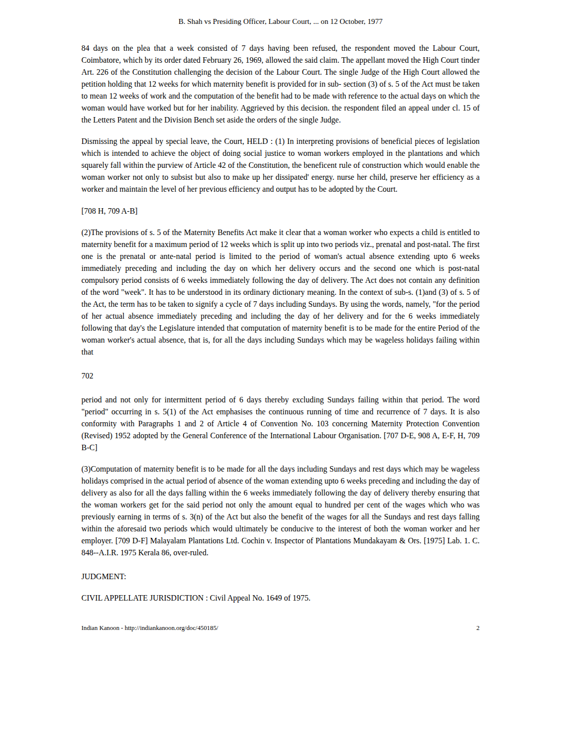B. Shah vs Presiding Officer, Labour Court, ... on 12 October, 1977
84 days on the plea that a week consisted of 7 days having been refused, the respondent moved the Labour Court, Coimbatore, which by its order dated February 26, 1969, allowed the said claim. The appellant moved the High Court tinder Art. 226 of the Constitution challenging the decision of the Labour Court. The single Judge of the High Court allowed the petition holding that 12 weeks for which maternity benefit is provided for in sub- section (3) of s. 5 of the Act must be taken to mean 12 weeks of work and the computation of the benefit had to be made with reference to the actual days on which the woman would have worked but for her inability. Aggrieved by this decision. the respondent filed an appeal under cl. 15 of the Letters Patent and the Division Bench set aside the orders of the single Judge.
Dismissing the appeal by special leave, the Court, HELD : (1) In interpreting provisions of beneficial pieces of legislation which is intended to achieve the object of doing social justice to woman workers employed in the plantations and which squarely fall within the purview of Article 42 of the Constitution, the beneficent rule of construction which would enable the woman worker not only to subsist but also to make up her dissipated' energy. nurse her child, preserve her efficiency as a worker and maintain the level of her previous efficiency and output has to be adopted by the Court.
[708 H, 709 A-B]
(2)The provisions of s. 5 of the Maternity Benefits Act make it clear that a woman worker who expects a child is entitled to maternity benefit for a maximum period of 12 weeks which is split up into two periods viz., prenatal and post-natal. The first one is the prenatal or ante-natal period is limited to the period of woman's actual absence extending upto 6 weeks immediately preceding and including the day on which her delivery occurs and the second one which is post-natal compulsory period consists of 6 weeks immediately following the day of delivery. The Act does not contain any definition of the word "week". It has to be understood in its ordinary dictionary meaning. In the context of sub-s. (1)and (3) of s. 5 of the Act, the term has to be taken to signify a cycle of 7 days including Sundays. By using the words, namely, "for the period of her actual absence immediately preceding and including the day of her delivery and for the 6 weeks immediately following that day's the Legislature intended that computation of maternity benefit is to be made for the entire Period of the woman worker's actual absence, that is, for all the days including Sundays which may be wageless holidays failing within that
702
period and not only for intermittent period of 6 days thereby excluding Sundays failing within that period. The word "period" occurring in s. 5(1) of the Act emphasises the continuous running of time and recurrence of 7 days. It is also conformity with Paragraphs 1 and 2 of Article 4 of Convention No. 103 concerning Maternity Protection Convention (Revised) 1952 adopted by the General Conference of the International Labour Organisation. [707 D-E, 908 A, E-F, H, 709 B-C]
(3)Computation of maternity benefit is to be made for all the days including Sundays and rest days which may be wageless holidays comprised in the actual period of absence of the woman extending upto 6 weeks preceding and including the day of delivery as also for all the days falling within the 6 weeks immediately following the day of delivery thereby ensuring that the woman workers get for the said period not only the amount equal to hundred per cent of the wages which who was previously earning in terms of s. 3(n) of the Act but also the benefit of the wages for all the Sundays and rest days falling within the aforesaid two periods which would ultimately be conducive to the interest of both the woman worker and her employer. [709 D-F] Malayalam Plantations Ltd. Cochin v. Inspector of Plantations Mundakayam & Ors. [1975] Lab. 1. C. 848--A.I.R. 1975 Kerala 86, over-ruled.
JUDGMENT:
CIVIL APPELLATE JURISDICTION : Civil Appeal No. 1649 of 1975.
Indian Kanoon - http://indiankanoon.org/doc/450185/ 2